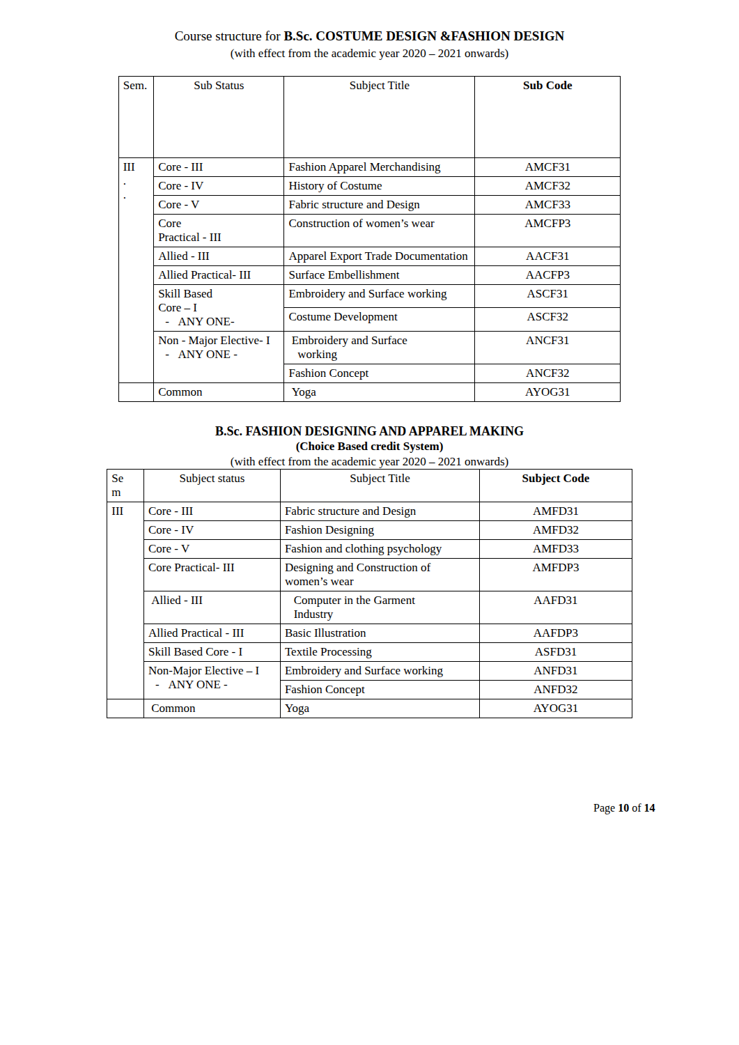Course structure for B.Sc. COSTUME DESIGN &FASHION DESIGN
(with effect from the academic year 2020 – 2021 onwards)
| Sem. | Sub Status | Subject Title | Sub Code |
| III . . | Core - III | Fashion Apparel Merchandising | AMCF31 |
| Core - IV | History of Costume | AMCF32 |
| Core - V | Fabric structure and Design | AMCF33 |
| Core Practical - III | Construction of women’s wear | AMCFP3 |
| Allied - III | Apparel Export Trade Documentation | AACF31 |
| Allied Practical- III | Surface Embellishment | AACFP3 |
| Skill Based Core – I - ANY ONE- | Embroidery and Surface working | ASCF31 |
| Costume Development | ASCF32 |
| Non - Major Elective- I - ANY ONE - | Embroidery and Surface working | ANCF31 |
| Fashion Concept | ANCF32 |
| | Common | Yoga | AYOG31 |
B.Sc. FASHION DESIGNING AND APPAREL MAKING
(Choice Based credit System)
(with effect from the academic year 2020 – 2021 onwards)
| Se m | Subject status | Subject Title | Subject Code |
| III | Core - III | Fabric structure and Design | AMFD31 |
| Core - IV | Fashion Designing | AMFD32 |
| Core - V | Fashion and clothing psychology | AMFD33 |
| Core Practical- III | Designing and Construction of women’s wear | AMFDP3 |
| Allied - III | Computer in the Garment Industry | AAFD31 |
| Allied Practical - III | Basic Illustration | AAFDP3 |
| Skill Based Core - I | Textile Processing | ASFD31 |
| Non-Major Elective – I - ANY ONE - | Embroidery and Surface working | ANFD31 |
| Fashion Concept | ANFD32 |
| | Common | Yoga | AYOG31 |
Page 10 of 14